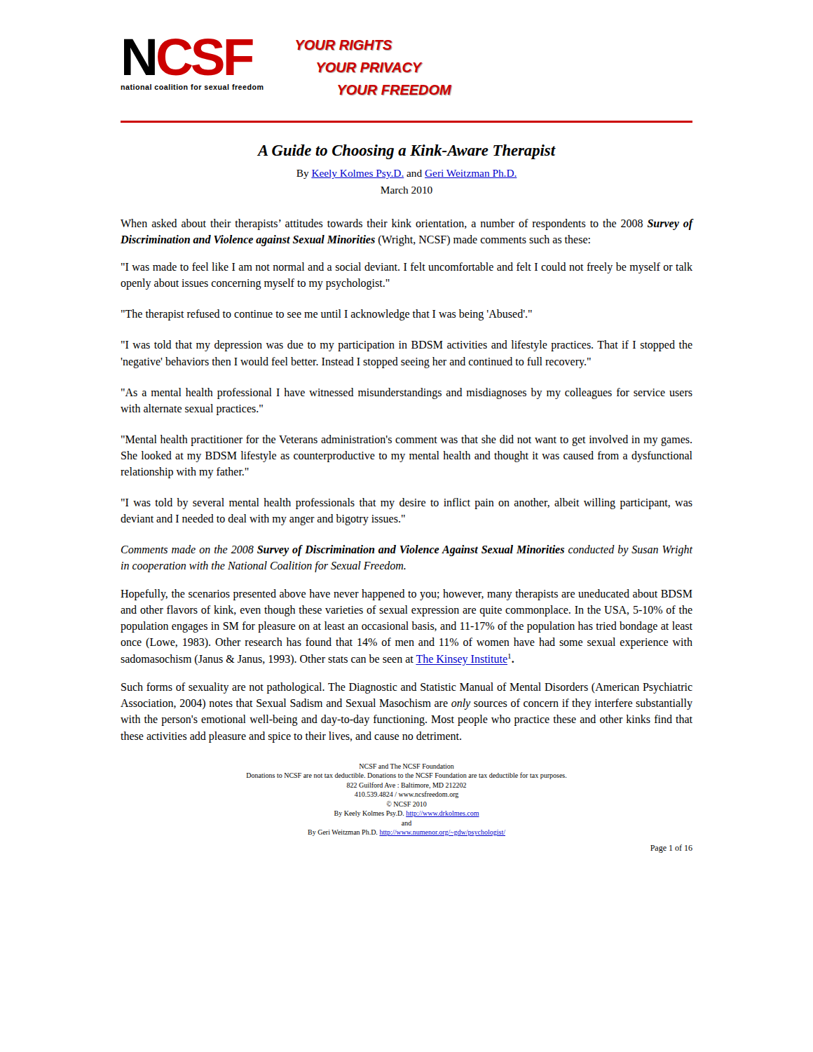NCSF
national coalition for sexual freedom
YOUR RIGHTS YOUR PRIVACY YOUR FREEDOM
A Guide to Choosing a Kink-Aware Therapist
By Keely Kolmes Psy.D. and Geri Weitzman Ph.D.
March 2010
When asked about their therapists’ attitudes towards their kink orientation, a number of respondents to the 2008 Survey of Discrimination and Violence against Sexual Minorities (Wright, NCSF) made comments such as these:
"I was made to feel like I am not normal and a social deviant. I felt uncomfortable and felt I could not freely be myself or talk openly about issues concerning myself to my psychologist."
"The therapist refused to continue to see me until I acknowledge that I was being 'Abused'."
"I was told that my depression was due to my participation in BDSM activities and lifestyle practices. That if I stopped the 'negative' behaviors then I would feel better. Instead I stopped seeing her and continued to full recovery."
"As a mental health professional I have witnessed misunderstandings and misdiagnoses by my colleagues for service users with alternate sexual practices."
"Mental health practitioner for the Veterans administration's comment was that she did not want to get involved in my games. She looked at my BDSM lifestyle as counterproductive to my mental health and thought it was caused from a dysfunctional relationship with my father."
"I was told by several mental health professionals that my desire to inflict pain on another, albeit willing participant, was deviant and I needed to deal with my anger and bigotry issues."
Comments made on the 2008 Survey of Discrimination and Violence Against Sexual Minorities conducted by Susan Wright in cooperation with the National Coalition for Sexual Freedom.
Hopefully, the scenarios presented above have never happened to you; however, many therapists are uneducated about BDSM and other flavors of kink, even though these varieties of sexual expression are quite commonplace. In the USA, 5-10% of the population engages in SM for pleasure on at least an occasional basis, and 11-17% of the population has tried bondage at least once (Lowe, 1983). Other research has found that 14% of men and 11% of women have had some sexual experience with sadomasochism (Janus & Janus, 1993). Other stats can be seen at The Kinsey Institute1.
Such forms of sexuality are not pathological. The Diagnostic and Statistic Manual of Mental Disorders (American Psychiatric Association, 2004) notes that Sexual Sadism and Sexual Masochism are only sources of concern if they interfere substantially with the person's emotional well-being and day-to-day functioning. Most people who practice these and other kinks find that these activities add pleasure and spice to their lives, and cause no detriment.
NCSF and The NCSF Foundation
Donations to NCSF are not tax deductible. Donations to the NCSF Foundation are tax deductible for tax purposes.
822 Guilford Ave : Baltimore, MD 212202
410.539.4824 / www.ncsfreedom.org
© NCSF 2010
By Keely Kolmes Psy.D. http://www.drkolmes.com
and
By Geri Weitzman Ph.D. http://www.numenor.org/~gdw/psychologist/
Page 1 of 16